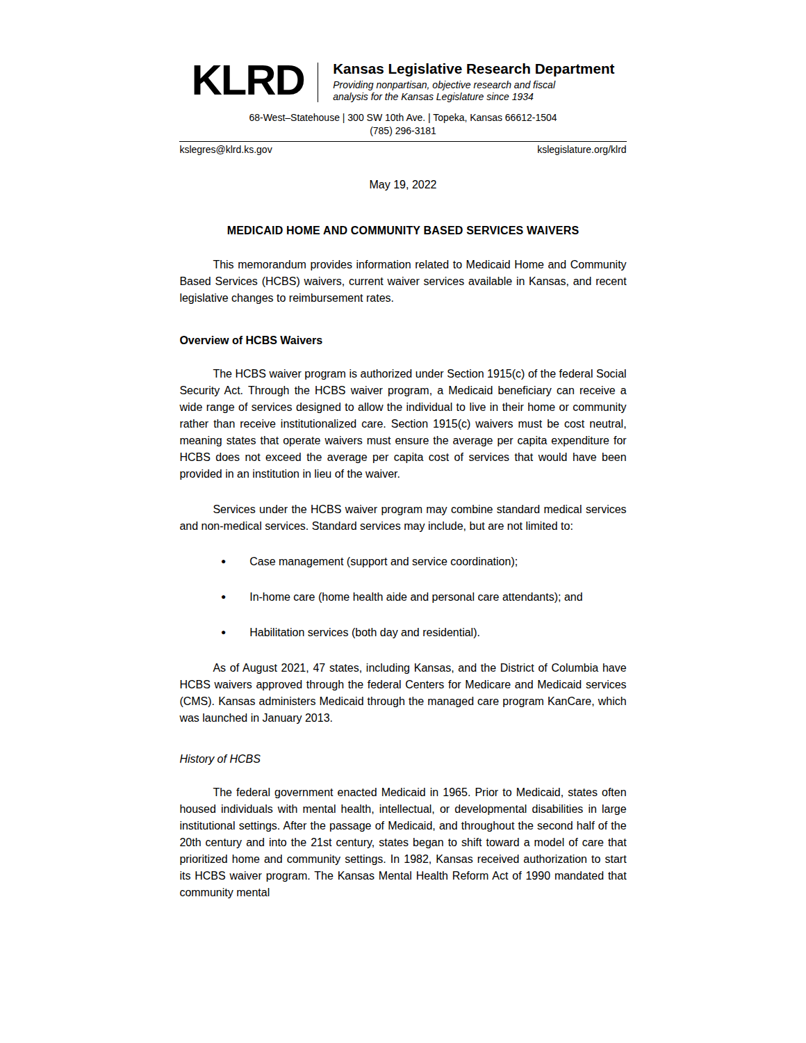KLRD
Kansas Legislative Research Department
Providing nonpartisan, objective research and fiscal
analysis for the Kansas Legislature since 1934
68-West–Statehouse | 300 SW 10th Ave. | Topeka, Kansas 66612-1504
(785) 296-3181
kslegres@klrd.ks.gov kslegislature.org/klrd
May 19, 2022
MEDICAID HOME AND COMMUNITY BASED SERVICES WAIVERS
This memorandum provides information related to Medicaid Home and Community Based Services (HCBS) waivers, current waiver services available in Kansas, and recent legislative changes to reimbursement rates.
Overview of HCBS Waivers
The HCBS waiver program is authorized under Section 1915(c) of the federal Social Security Act. Through the HCBS waiver program, a Medicaid beneficiary can receive a wide range of services designed to allow the individual to live in their home or community rather than receive institutionalized care. Section 1915(c) waivers must be cost neutral, meaning states that operate waivers must ensure the average per capita expenditure for HCBS does not exceed the average per capita cost of services that would have been provided in an institution in lieu of the waiver.
Services under the HCBS waiver program may combine standard medical services and non-medical services. Standard services may include, but are not limited to:
Case management (support and service coordination);
In-home care (home health aide and personal care attendants); and
Habilitation services (both day and residential).
As of August 2021, 47 states, including Kansas, and the District of Columbia have HCBS waivers approved through the federal Centers for Medicare and Medicaid services (CMS). Kansas administers Medicaid through the managed care program KanCare, which was launched in January 2013.
History of HCBS
The federal government enacted Medicaid in 1965. Prior to Medicaid, states often housed individuals with mental health, intellectual, or developmental disabilities in large institutional settings. After the passage of Medicaid, and throughout the second half of the 20th century and into the 21st century, states began to shift toward a model of care that prioritized home and community settings. In 1982, Kansas received authorization to start its HCBS waiver program. The Kansas Mental Health Reform Act of 1990 mandated that community mental